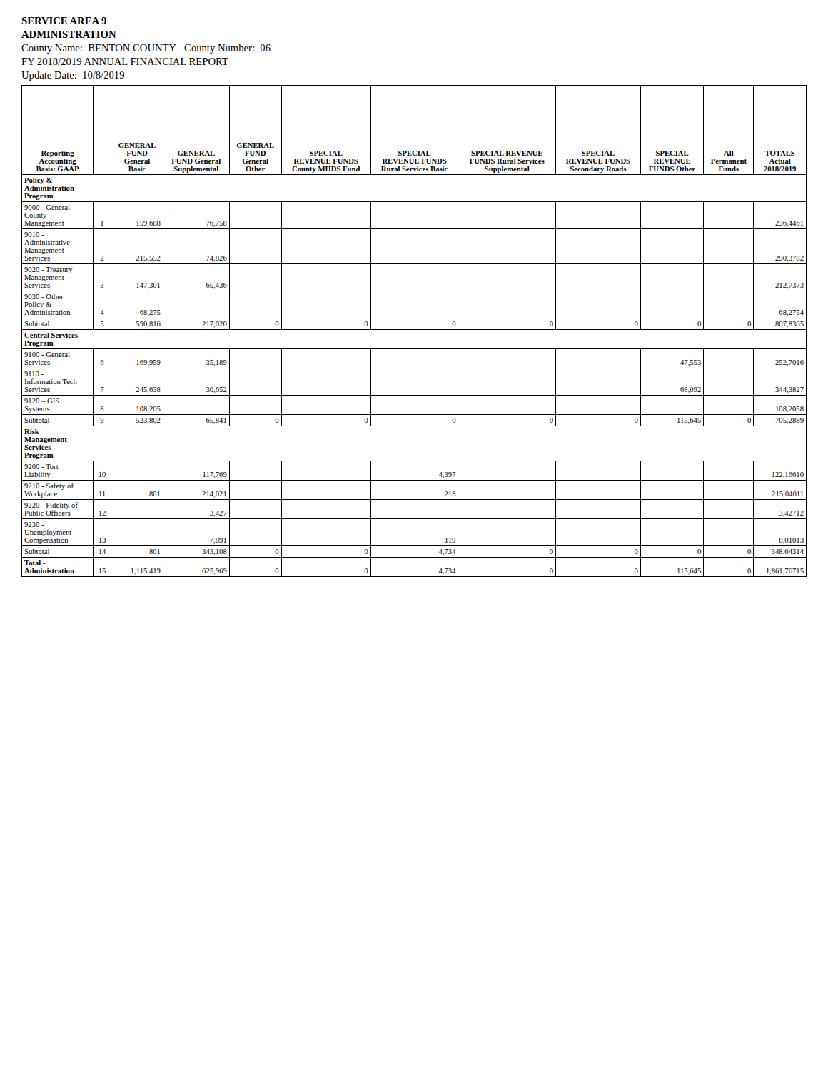SERVICE AREA 9
ADMINISTRATION
County Name: BENTON COUNTY County Number: 06
FY 2018/2019 ANNUAL FINANCIAL REPORT
Update Date: 10/8/2019
| Reporting Accounting Basis: GAAP | | GENERAL FUND General Basic | GENERAL FUND General Supplemental | GENERAL FUND General Other | SPECIAL REVENUE FUNDS County MHDS Fund | SPECIAL REVENUE FUNDS Rural Services Basic | SPECIAL REVENUE FUNDS Rural Services Supplemental | SPECIAL REVENUE FUNDS Secondary Roads | SPECIAL REVENUE FUNDS Other | All Permanent Funds | TOTALS Actual 2018/2019 |
| --- | --- | --- | --- | --- | --- | --- | --- | --- | --- | --- | --- |
| Policy & Administration Program |
| 9000 - General County Management | 1 | 159,688 | 76,758 | | | | | | | | 236,4461 |
| 9010 - Administrative Management Services | 2 | 215,552 | 74,826 | | | | | | | | 290,3782 |
| 9020 - Treasury Management Services | 3 | 147,301 | 65,436 | | | | | | | | 212,7373 |
| 9030 - Other Policy & Administration | 4 | 68,275 | | | | | | | | | 68,2754 |
| Subtotal | 5 | 590,816 | 217,020 | 0 | 0 | 0 | 0 | 0 | 0 | 0 | 807,8365 |
| Central Services Program |
| 9100 - General Services | 6 | 169,959 | 35,189 | | | | | | 47,553 | | 252,7016 |
| 9110 - Information Tech Services | 7 | 245,638 | 30,652 | | | | | | 68,092 | | 344,3827 |
| 9120 – GIS Systems | 8 | 108,205 | | | | | | | | | 108,2058 |
| Subtotal | 9 | 523,802 | 65,841 | 0 | 0 | 0 | 0 | 0 | 115,645 | 0 | 705,2889 |
| Risk Management Services Program |
| 9200 - Tort Liability | 10 | | 117,769 | | | 4,397 | | | | | 122,16610 |
| 9210 - Safety of Workplace | 11 | 801 | 214,021 | | | 218 | | | | | 215,04011 |
| 9220 - Fidelity of Public Officers | 12 | | 3,427 | | | | | | | | 3,42712 |
| 9230 - Unemployment Compensation | 13 | | 7,891 | | | 119 | | | | | 8,01013 |
| Subtotal | 14 | 801 | 343,108 | 0 | 0 | 4,734 | 0 | 0 | 0 | 0 | 348,64314 |
| Total - Administration | 15 | 1,115,419 | 625,969 | 0 | 0 | 4,734 | 0 | 0 | 115,645 | 0 | 1,861,76715 |